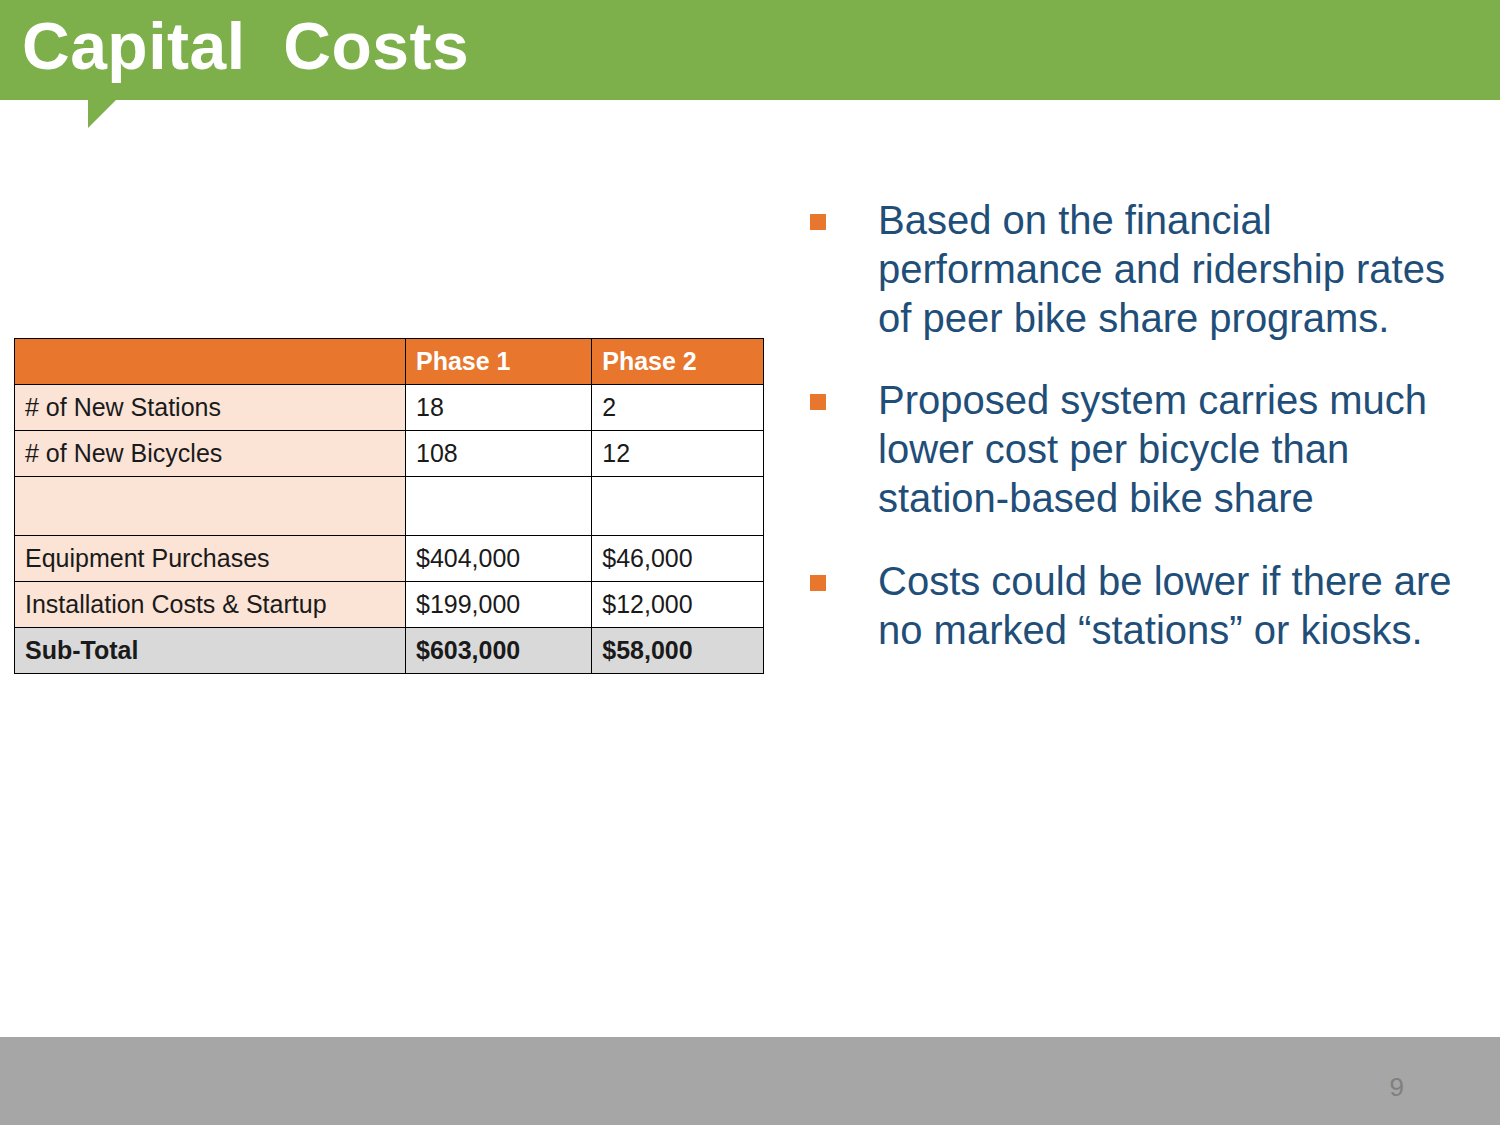Capital Costs
| | Phase 1 | Phase 2 |
| --- | --- | --- |
| # of New Stations | 18 | 2 |
| # of New Bicycles | 108 | 12 |
| Equipment Purchases | $404,000 | $46,000 |
| Installation Costs & Startup | $199,000 | $12,000 |
| Sub-Total | $603,000 | $58,000 |
Based on the financial performance and ridership rates of peer bike share programs.
Proposed system carries much lower cost per bicycle than station-based bike share
Costs could be lower if there are no marked “stations” or kiosks.
9